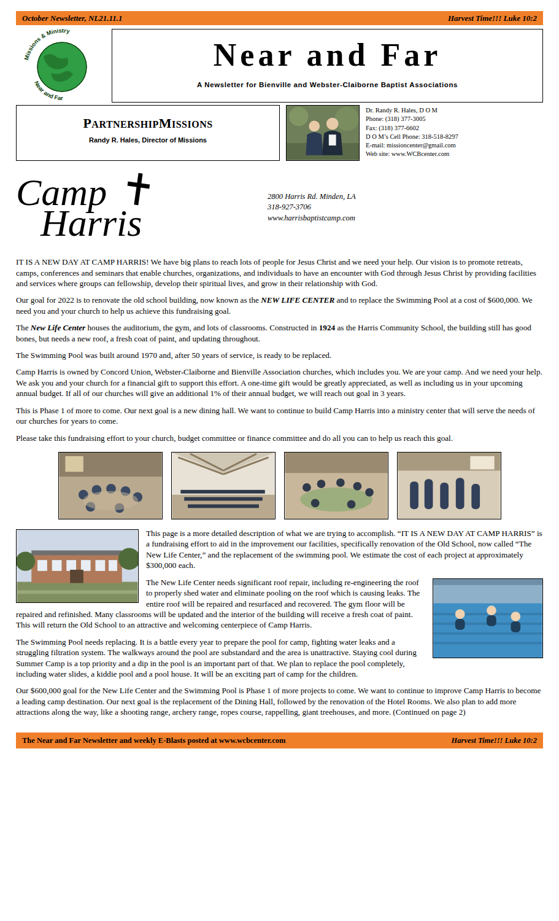October Newsletter, NL21.11.1
Harvest Time!!! Luke 10:2
Missions & Ministry Near and Far
Near and Far
A Newsletter for Bienville and Webster-Claiborne Baptist Associations
PARTNERSHIPMISSIONS
Randy R. Hales, Director of Missions
Dr. Randy R. Hales, D O M
Phone: (318) 377-3005
Fax: (318) 377-6602
D O M’s Cell Phone: 318-518-8297
E-mail: missioncenter@gmail.com
Web site: www.WCBcenter.com
Camp Harris
2800 Harris Rd. Minden, LA
318-927-3706
www.harrisbaptistcamp.com
IT IS A NEW DAY AT CAMP HARRIS! We have big plans to reach lots of people for Jesus Christ and we need your help. Our vision is to promote retreats, camps, conferences and seminars that enable churches, organizations, and individuals to have an encounter with God through Jesus Christ by providing facilities and services where groups can fellowship, develop their spiritual lives, and grow in their relationship with God.
Our goal for 2022 is to renovate the old school building, now known as the NEW LIFE CENTER and to replace the Swimming Pool at a cost of $600,000. We need you and your church to help us achieve this fundraising goal.
The New Life Center houses the auditorium, the gym, and lots of classrooms. Constructed in 1924 as the Harris Community School, the building still has good bones, but needs a new roof, a fresh coat of paint, and updating throughout.
The Swimming Pool was built around 1970 and, after 50 years of service, is ready to be replaced.
Camp Harris is owned by Concord Union, Webster-Claiborne and Bienville Association churches, which includes you. We are your camp. And we need your help. We ask you and your church for a financial gift to support this effort. A one-time gift would be greatly appreciated, as well as including us in your upcoming annual budget. If all of our churches will give an additional 1% of their annual budget, we will reach out goal in 3 years.
This is Phase 1 of more to come. Our next goal is a new dining hall. We want to continue to build Camp Harris into a ministry center that will serve the needs of our churches for years to come.
Please take this fundraising effort to your church, budget committee or finance committee and do all you can to help us reach this goal.
This page is a more detailed description of what we are trying to accomplish. “IT IS A NEW DAY AT CAMP HARRIS” is a fundraising effort to aid in the improvement our facilities, specifically renovation of the Old School, now called “The New Life Center,” and the replacement of the swimming pool. We estimate the cost of each project at approximately $300,000 each.
The New Life Center needs significant roof repair, including re-engineering the roof to properly shed water and eliminate pooling on the roof which is causing leaks. The entire roof will be repaired and resurfaced and recovered. The gym floor will be repaired and refinished. Many classrooms will be updated and the interior of the building will receive a fresh coat of paint. This will return the Old School to an attractive and welcoming centerpiece of Camp Harris.
The Swimming Pool needs replacing. It is a battle every year to prepare the pool for camp, fighting water leaks and a struggling filtration system. The walkways around the pool are substandard and the area is unattractive. Staying cool during Summer Camp is a top priority and a dip in the pool is an important part of that. We plan to replace the pool completely, including water slides, a kiddie pool and a pool house. It will be an exciting part of camp for the children.
Our $600,000 goal for the New Life Center and the Swimming Pool is Phase 1 of more projects to come. We want to continue to improve Camp Harris to become a leading camp destination. Our next goal is the replacement of the Dining Hall, followed by the renovation of the Hotel Rooms. We also plan to add more attractions along the way, like a shooting range, archery range, ropes course, rappelling, giant treehouses, and more. (Continued on page 2)
The Near and Far Newsletter and weekly E-Blasts posted at www.wcbcenter.com
Harvest Time!!! Luke 10:2